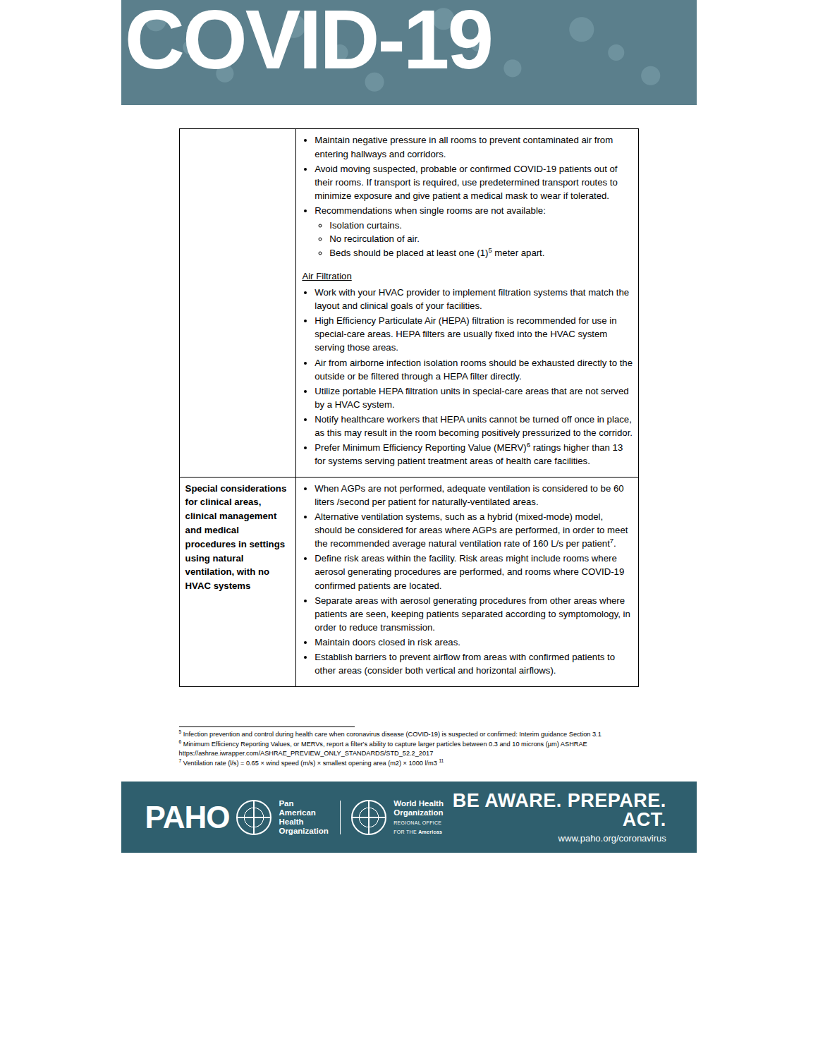COVID-19
| | Maintain negative pressure in all rooms to prevent contaminated air from entering hallways and corridors. Avoid moving suspected, probable or confirmed COVID-19 patients out of their rooms. If transport is required, use predetermined transport routes to minimize exposure and give patient a medical mask to wear if tolerated. Recommendations when single rooms are not available: Isolation curtains. No recirculation of air. Beds should be placed at least one (1) 5 meter apart. Air Filtration Work with your HVAC provider to implement filtration systems that match the layout and clinical goals of your facilities. High Efficiency Particulate Air (HEPA) filtration is recommended for use in special-care areas. HEPA filters are usually fixed into the HVAC system serving those areas. Air from airborne infection isolation rooms should be exhausted directly to the outside or be filtered through a HEPA filter directly. Utilize portable HEPA filtration units in special-care areas that are not served by a HVAC system. Notify healthcare workers that HEPA units cannot be turned off once in place, as this may result in the room becoming positively pressurized to the corridor. Prefer Minimum Efficiency Reporting Value (MERV) 6 ratings higher than 13 for systems serving patient treatment areas of health care facilities. |
| Special considerations for clinical areas, clinical management and medical procedures in settings using natural ventilation, with no HVAC systems | When AGPs are not performed, adequate ventilation is considered to be 60 liters /second per patient for naturally-ventilated areas. Alternative ventilation systems, such as a hybrid (mixed-mode) model, should be considered for areas where AGPs are performed, in order to meet the recommended average natural ventilation rate of 160 L/s per patient 7 . Define risk areas within the facility. Risk areas might include rooms where aerosol generating procedures are performed, and rooms where COVID-19 confirmed patients are located. Separate areas with aerosol generating procedures from other areas where patients are seen, keeping patients separated according to symptomology, in order to reduce transmission. Maintain doors closed in risk areas. Establish barriers to prevent airflow from areas with confirmed patients to other areas (consider both vertical and horizontal airflows). |
5 Infection prevention and control during health care when coronavirus disease (COVID-19) is suspected or confirmed: Interim guidance Section 3.1
6 Minimum Efficiency Reporting Values, or MERVs, report a filter's ability to capture larger particles between 0.3 and 10 microns (µm) ASHRAE
https://ashrae.iwrapper.com/ASHRAE_PREVIEW_ONLY_STANDARDS/STD_52.2_2017
7 Ventilation rate (l/s) = 0.65 × wind speed (m/s) × smallest opening area (m2) × 1000 l/m3 11
PAHO
Pan American
Health
Organization
World Health
Organization
REGIONAL OFFICE FOR THE Americas
BE AWARE. PREPARE. ACT.
www.paho.org/coronavirus